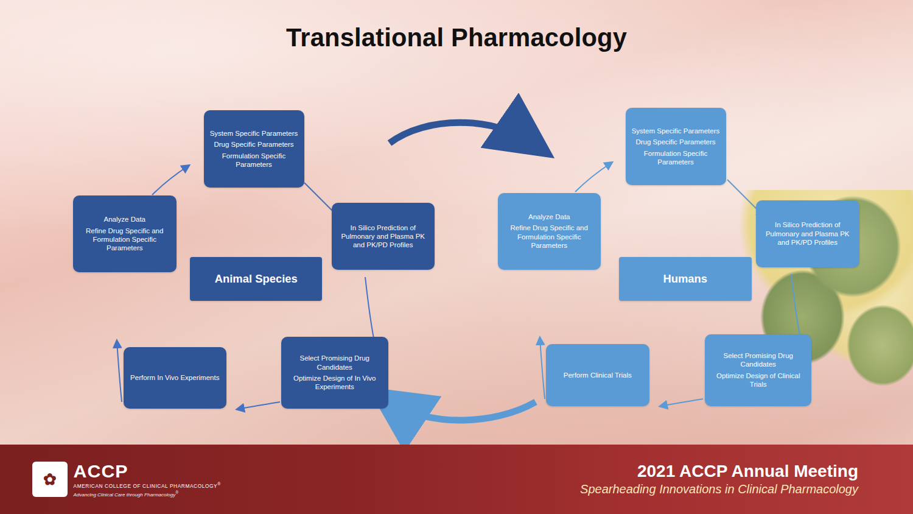Translational Pharmacology
System Specific Parameters
Drug Specific Parameters
Formulation Specific Parameters
In Silico Prediction of Pulmonary and Plasma PK and PK/PD Profiles
Select Promising Drug Candidates
Optimize Design of In Vivo Experiments
Perform In Vivo Experiments
Analyze Data
Refine Drug Specific and Formulation Specific Parameters
Animal Species
System Specific Parameters
Drug Specific Parameters
Formulation Specific Parameters
In Silico Prediction of Pulmonary and Plasma PK and PK/PD Profiles
Select Promising Drug Candidates
Optimize Design of Clinical Trials
Perform Clinical Trials
Analyze Data
Refine Drug Specific and Formulation Specific Parameters
Humans
✿
ACCP
American College of Clinical Pharmacology®
Advancing Clinical Care through Pharmacology®
2021 ACCP Annual Meeting
Spearheading Innovations in Clinical Pharmacology